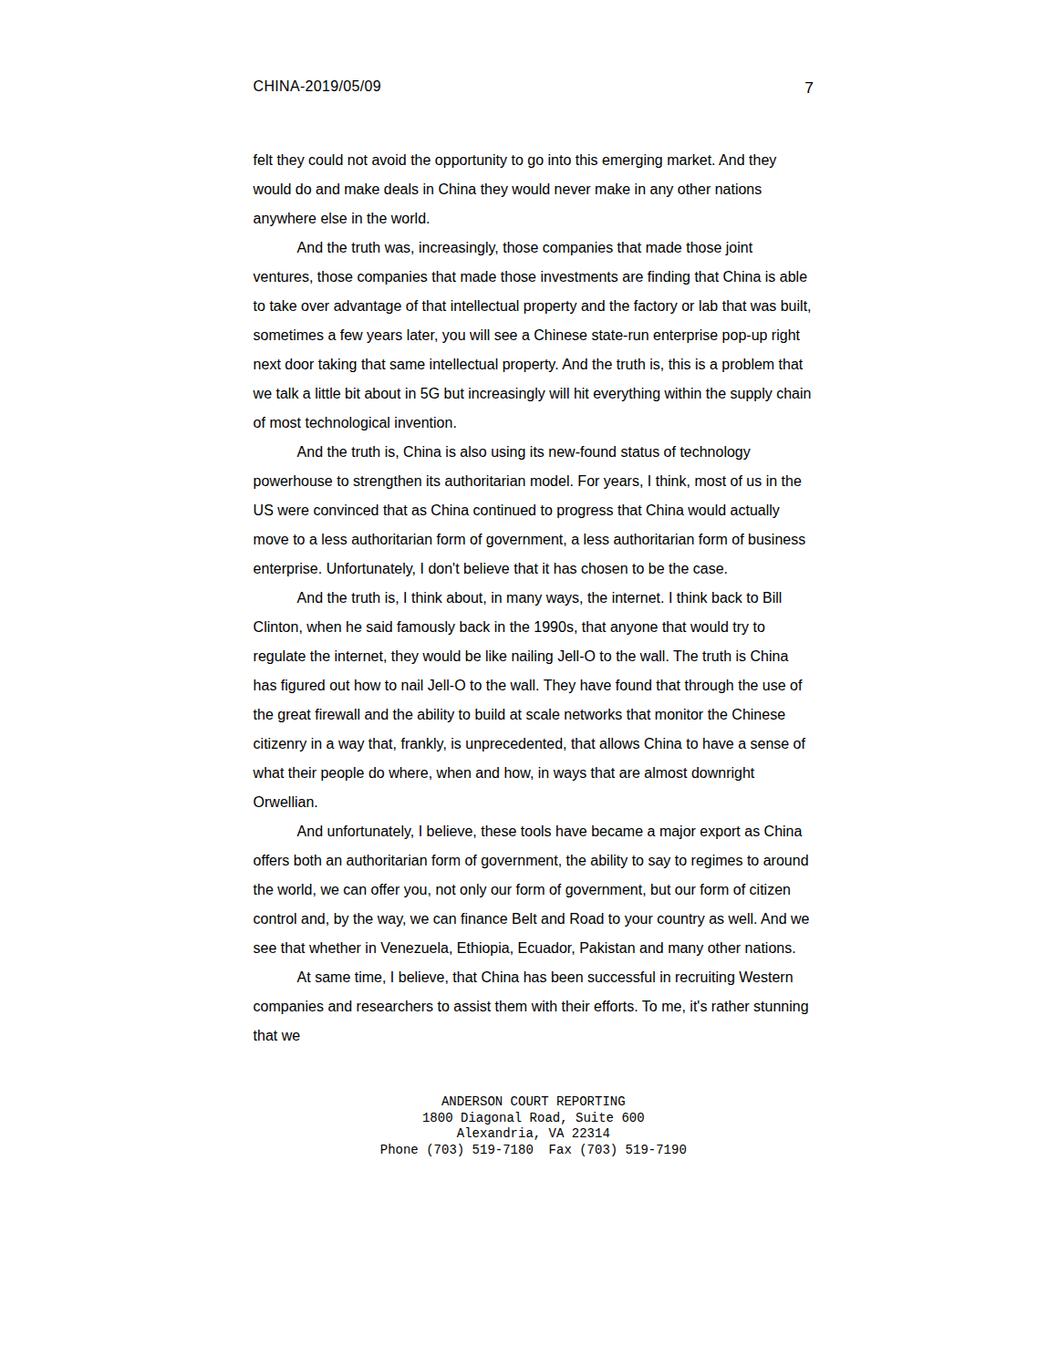CHINA-2019/05/09
7
felt they could not avoid the opportunity to go into this emerging market. And they would do and make deals in China they would never make in any other nations anywhere else in the world.
And the truth was, increasingly, those companies that made those joint ventures, those companies that made those investments are finding that China is able to take over advantage of that intellectual property and the factory or lab that was built, sometimes a few years later, you will see a Chinese state-run enterprise pop-up right next door taking that same intellectual property. And the truth is, this is a problem that we talk a little bit about in 5G but increasingly will hit everything within the supply chain of most technological invention.
And the truth is, China is also using its new-found status of technology powerhouse to strengthen its authoritarian model. For years, I think, most of us in the US were convinced that as China continued to progress that China would actually move to a less authoritarian form of government, a less authoritarian form of business enterprise. Unfortunately, I don't believe that it has chosen to be the case.
And the truth is, I think about, in many ways, the internet. I think back to Bill Clinton, when he said famously back in the 1990s, that anyone that would try to regulate the internet, they would be like nailing Jell-O to the wall. The truth is China has figured out how to nail Jell-O to the wall. They have found that through the use of the great firewall and the ability to build at scale networks that monitor the Chinese citizenry in a way that, frankly, is unprecedented, that allows China to have a sense of what their people do where, when and how, in ways that are almost downright Orwellian.
And unfortunately, I believe, these tools have became a major export as China offers both an authoritarian form of government, the ability to say to regimes to around the world, we can offer you, not only our form of government, but our form of citizen control and, by the way, we can finance Belt and Road to your country as well. And we see that whether in Venezuela, Ethiopia, Ecuador, Pakistan and many other nations.
At same time, I believe, that China has been successful in recruiting Western companies and researchers to assist them with their efforts. To me, it's rather stunning that we
ANDERSON COURT REPORTING
1800 Diagonal Road, Suite 600
Alexandria, VA 22314
Phone (703) 519-7180 Fax (703) 519-7190